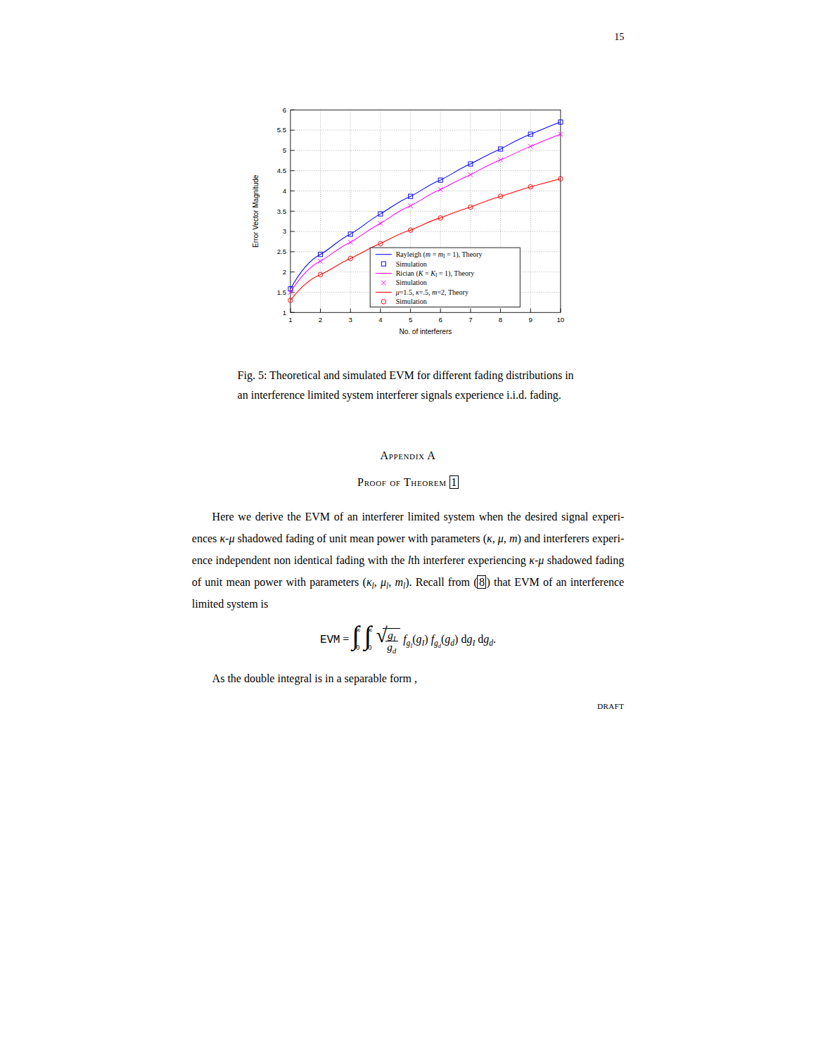15
1 2 3 4 5 6 7 8 9 10 1 1.5 2 2.5 3 3.5 4 4.5 5 5.5 6 No. of interferers Error Vector Magnitude Rayleigh (m = mI = 1), Theory Simulation Rician (K = KI = 1), Theory Simulation μ=1.5, κ=.5, m=2, Theory Simulation
Fig. 5: Theoretical and simulated EVM for different fading distributions in an interference limited system interferer signals experience i.i.d. fading.
Appendix A
Proof of Theorem 1
Here we derive the EVM of an interferer limited system when the desired signal experiences κ-μ shadowed fading of unit mean power with parameters (κ, μ, m) and interferers experience independent non identical fading with the lth interferer experiencing κ-μ shadowed fading of unit mean power with parameters (κl, μl, ml). Recall from (8) that EVM of an interference limited system is
EVM = ∫∞0 ∫∞0 gI gd fgI(gI) fgd(gd) dgI dgd.
As the double integral is in a separable form ,
DRAFT